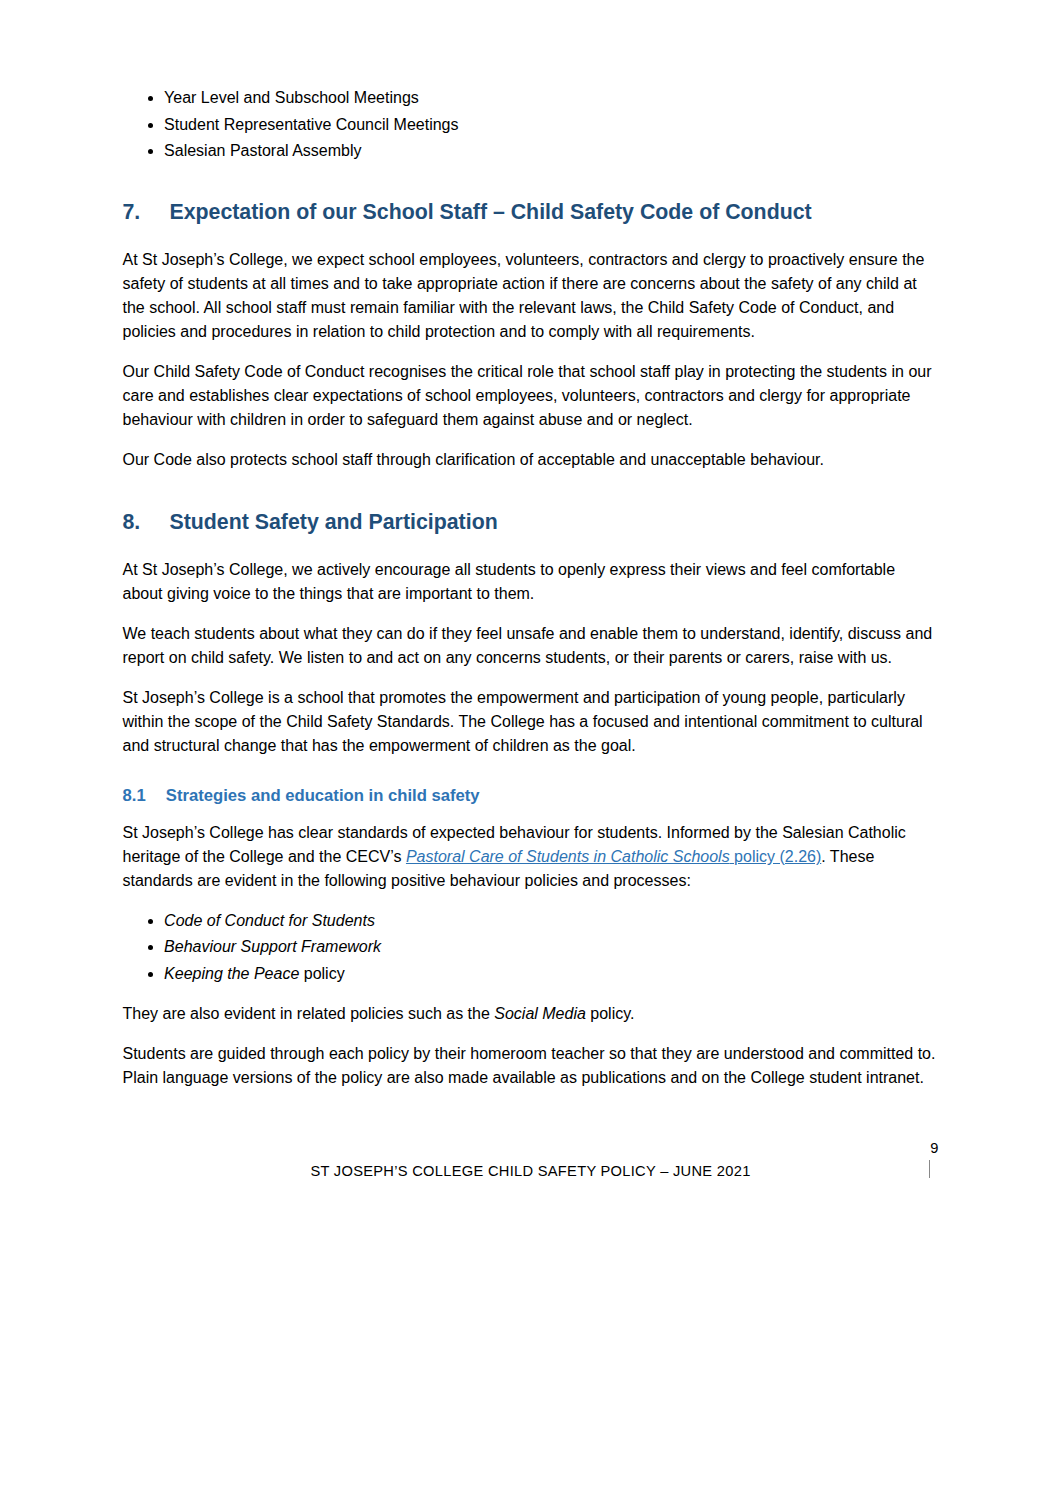Year Level and Subschool Meetings
Student Representative Council Meetings
Salesian Pastoral Assembly
7. Expectation of our School Staff – Child Safety Code of Conduct
At St Joseph’s College, we expect school employees, volunteers, contractors and clergy to proactively ensure the safety of students at all times and to take appropriate action if there are concerns about the safety of any child at the school. All school staff must remain familiar with the relevant laws, the Child Safety Code of Conduct, and policies and procedures in relation to child protection and to comply with all requirements.
Our Child Safety Code of Conduct recognises the critical role that school staff play in protecting the students in our care and establishes clear expectations of school employees, volunteers, contractors and clergy for appropriate behaviour with children in order to safeguard them against abuse and or neglect.
Our Code also protects school staff through clarification of acceptable and unacceptable behaviour.
8. Student Safety and Participation
At St Joseph’s College, we actively encourage all students to openly express their views and feel comfortable about giving voice to the things that are important to them.
We teach students about what they can do if they feel unsafe and enable them to understand, identify, discuss and report on child safety. We listen to and act on any concerns students, or their parents or carers, raise with us.
St Joseph’s College is a school that promotes the empowerment and participation of young people, particularly within the scope of the Child Safety Standards. The College has a focused and intentional commitment to cultural and structural change that has the empowerment of children as the goal.
8.1 Strategies and education in child safety
St Joseph’s College has clear standards of expected behaviour for students. Informed by the Salesian Catholic heritage of the College and the CECV’s Pastoral Care of Students in Catholic Schools policy (2.26). These standards are evident in the following positive behaviour policies and processes:
Code of Conduct for Students
Behaviour Support Framework
Keeping the Peace policy
They are also evident in related policies such as the Social Media policy.
Students are guided through each policy by their homeroom teacher so that they are understood and committed to. Plain language versions of the policy are also made available as publications and on the College student intranet.
9
ST JOSEPH’S COLLEGE CHILD SAFETY POLICY – JUNE 2021